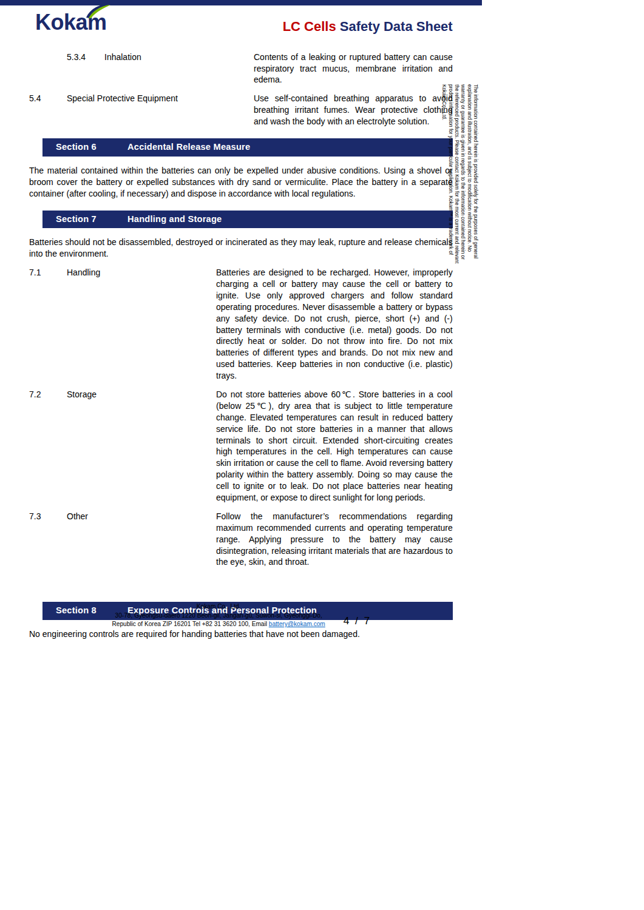Kokam
LC Cells Safety Data Sheet
5.3.4
Inhalation
Contents of a leaking or ruptured battery can cause respiratory tract mucus, membrane irritation and edema.
5.4
Special Protective Equipment
Use self-contained breathing apparatus to avoid breathing irritant fumes. Wear protective clothing and wash the body with an electrolyte solution.
Section 6 Accidental Release Measure
The material contained within the batteries can only be expelled under abusive conditions. Using a shovel or broom cover the battery or expelled substances with dry sand or vermiculite. Place the battery in a separate container (after cooling, if necessary) and dispose in accordance with local regulations.
Section 7 Handling and Storage
Batteries should not be disassembled, destroyed or incinerated as they may leak, rupture and release chemicals into the environment.
7.1
Handling
Batteries are designed to be recharged. However, improperly charging a cell or battery may cause the cell or battery to ignite. Use only approved chargers and follow standard operating procedures. Never disassemble a battery or bypass any safety device. Do not crush, pierce, short (+) and (-) battery terminals with conductive (i.e. metal) goods. Do not directly heat or solder. Do not throw into fire. Do not mix batteries of different types and brands. Do not mix new and used batteries. Keep batteries in non conductive (i.e. plastic) trays.
7.2
Storage
Do not store batteries above 60℃. Store batteries in a cool (below 25℃), dry area that is subject to little temperature change. Elevated temperatures can result in reduced battery service life. Do not store batteries in a manner that allows terminals to short circuit. Extended short-circuiting creates high temperatures in the cell. High temperatures can cause skin irritation or cause the cell to flame. Avoid reversing battery polarity within the battery assembly. Doing so may cause the cell to ignite or to leak. Do not place batteries near heating equipment, or expose to direct sunlight for long periods.
7.3
Other
Follow the manufacturer’s recommendations regarding maximum recommended currents and operating temperature range. Applying pressure to the battery may cause disintegration, releasing irritant materials that are hazardous to the eye, skin, and throat.
Section 8 Exposure Controls and Personal Protection
No engineering controls are required for handing batteries that have not been damaged.
The information contained herein is provided solely for the purposes of general explanation and illustration, and is subject to modification without notice. No warranty or guarantee is given in regards to the information contained herein or the referenced products. Please contact Kokam for the most current and relevant product information for your particular application. Kokam™ is a trademark of Kokam Co., Ltd.
Kokam Co., Ltd.
30-78, Gyeongsu-daero 1220 Beon-gil, Jangan-gu, Suwon-si, Gyeonggi-Do,
Republic of Korea ZIP 16201 Tel +82 31 3620 100, Email battery@kokam.com
4 / 7